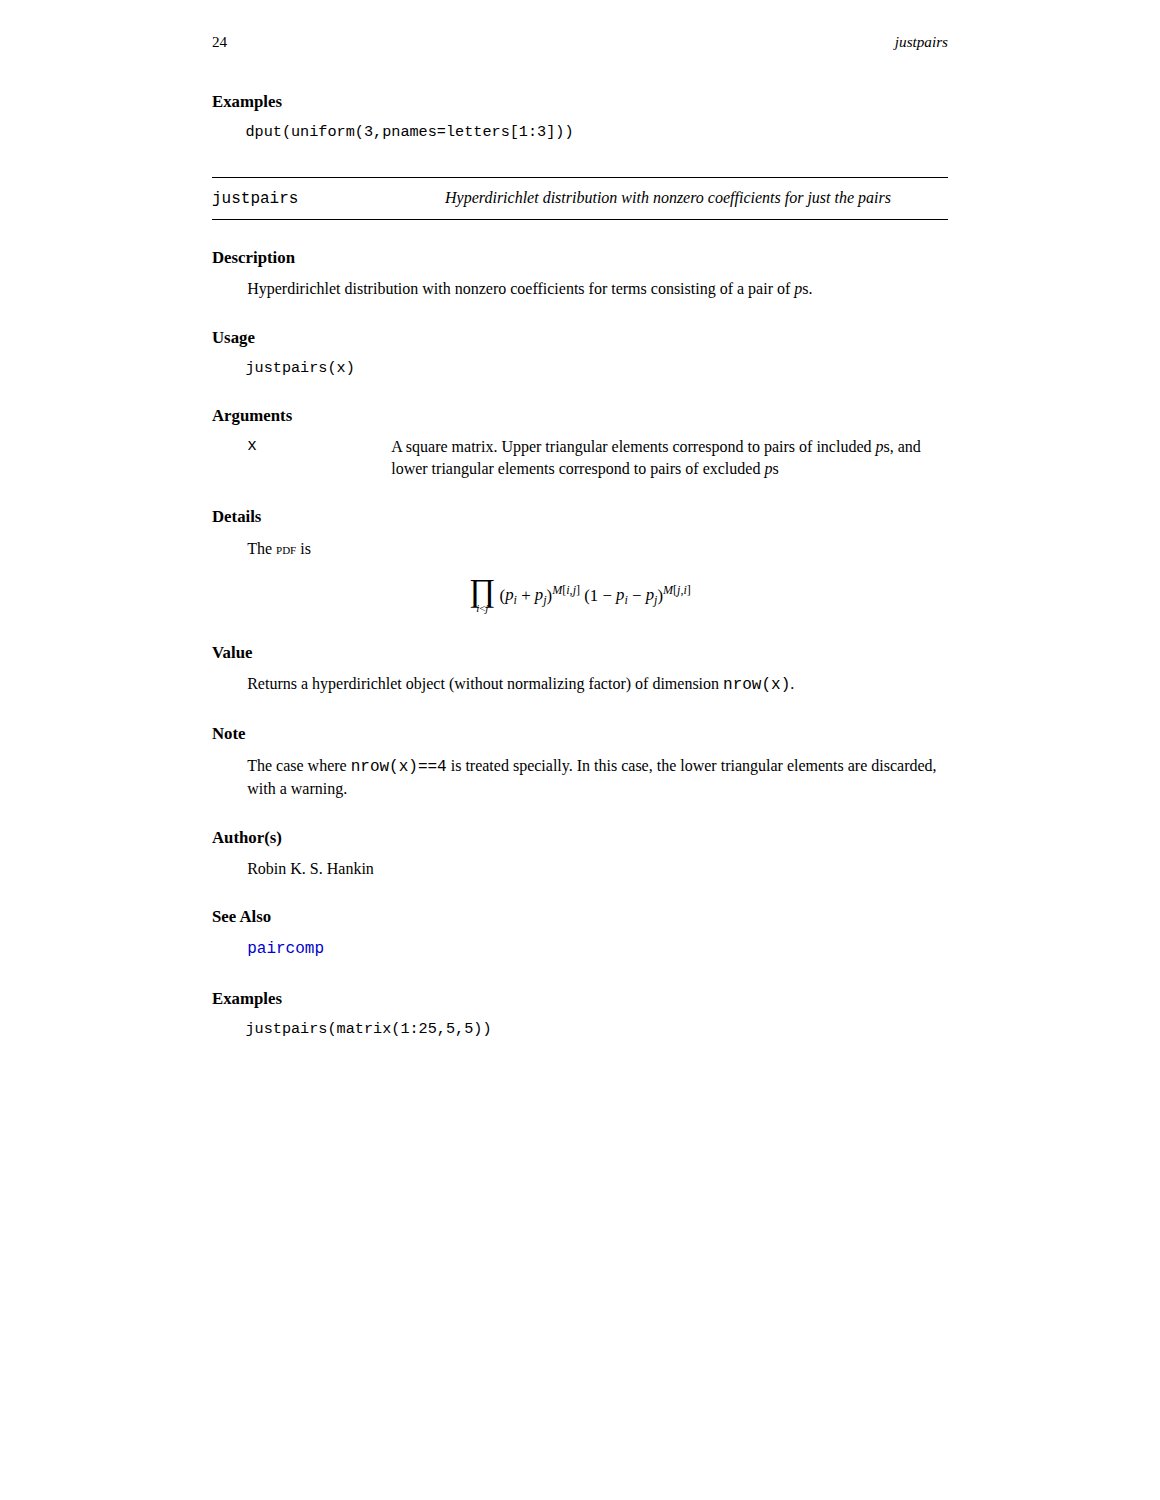24 justpairs
Examples
dput(uniform(3,pnames=letters[1:3]))
justpairs Hyperdirichlet distribution with nonzero coefficients for just the pairs
Description
Hyperdirichlet distribution with nonzero coefficients for terms consisting of a pair of ps.
Usage
justpairs(x)
Arguments
x
A square matrix. Upper triangular elements correspond to pairs of included ps, and lower triangular elements correspond to pairs of excluded ps
Details
The pdf is
∏i<j (pi + pj)M[i,j] (1 − pi − pj)M[j,i]
Value
Returns a hyperdirichlet object (without normalizing factor) of dimension nrow(x).
Note
The case where nrow(x)==4 is treated specially. In this case, the lower triangular elements are discarded, with a warning.
Author(s)
Robin K. S. Hankin
See Also
paircomp
Examples
justpairs(matrix(1:25,5,5))